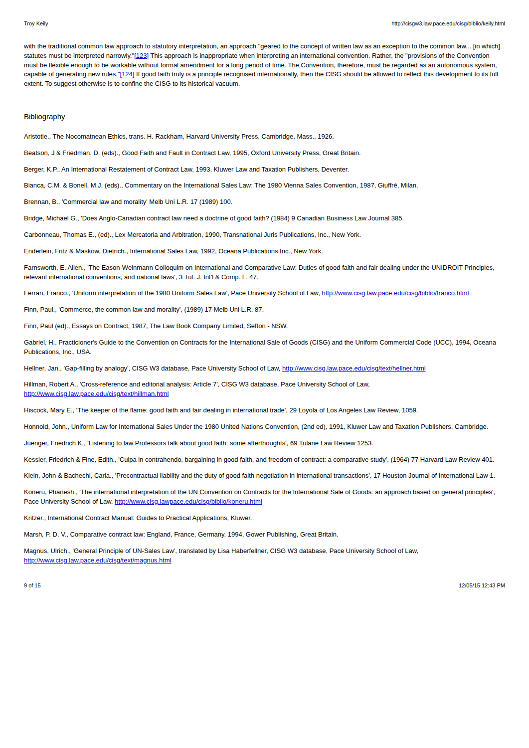Troy Keily
http://cisgw3.law.pace.edu/cisg/biblio/keily.html
with the traditional common law approach to statutory interpretation, an approach "geared to the concept of written law as an exception to the common law... [in which] statutes must be interpreted narrowly."[123] This approach is inappropriate when interpreting an international convention. Rather, the "provisions of the Convention must be flexible enough to be workable without formal amendment for a long period of time. The Convention, therefore, must be regarded as an autonomous system, capable of generating new rules."[124] If good faith truly is a principle recognised internationally, then the CISG should be allowed to reflect this development to its full extent. To suggest otherwise is to confine the CISG to its historical vacuum.
Bibliography
Aristotle., The Nocomatnean Ethics, trans. H. Rackham, Harvard University Press, Cambridge, Mass., 1926.
Beatson, J & Friedman. D. (eds)., Good Faith and Fault in Contract Law, 1995, Oxford University Press, Great Britain.
Berger, K.P., An International Restatement of Contract Law, 1993, Kluwer Law and Taxation Publishers, Deventer.
Bianca, C.M. & Bonell, M.J. (eds)., Commentary on the International Sales Law: The 1980 Vienna Sales Convention, 1987, Giuffré, Milan.
Brennan, B., 'Commercial law and morality' Melb Uni L.R. 17 (1989) 100.
Bridge, Michael G., 'Does Anglo-Canadian contract law need a doctrine of good faith? (1984) 9 Canadian Business Law Journal 385.
Carbonneau, Thomas E., (ed)., Lex Mercatoria and Arbitration, 1990, Transnational Juris Publications, Inc., New York.
Enderlein, Fritz & Maskow, Dietrich., International Sales Law, 1992, Oceana Publications Inc., New York.
Farnsworth, E. Allen., 'The Eason-Weinmann Colloquim on International and Comparative Law: Duties of good faith and fair dealing under the UNIDROIT Principles, relevant international conventions, and national laws', 3 Tul. J. Int'l & Comp. L. 47.
Ferrari, Franco., 'Uniform interpretation of the 1980 Uniform Sales Law', Pace University School of Law, http://www.cisg.law.pace.edu/cisg/biblio/franco.html
Finn, Paul., 'Commerce, the common law and morality', (1989) 17 Melb Uni L.R. 87.
Finn, Paul (ed)., Essays on Contract, 1987, The Law Book Company Limited, Sefton - NSW.
Gabriel, H., Practicioner's Guide to the Convention on Contracts for the International Sale of Goods (CISG) and the Uniform Commercial Code (UCC), 1994, Oceana Publications, Inc., USA.
Hellner, Jan., 'Gap-filling by analogy', CISG W3 database, Pace University School of Law, http://www.cisg.law.pace.edu/cisg/text/hellner.html
Hillman, Robert A., 'Cross-reference and editorial analysis: Article 7', CISG W3 database, Pace University School of Law, http://www.cisg.law.pace.edu/cisg/text/hillman.html
Hiscock, Mary E., 'The keeper of the flame: good faith and fair dealing in international trade', 29 Loyola of Los Angeles Law Review, 1059.
Honnold, John., Uniform Law for International Sales Under the 1980 United Nations Convention, (2nd ed), 1991, Kluwer Law and Taxation Publishers, Cambridge.
Juenger, Friedrich K., 'Listening to law Professors talk about good faith: some afterthoughts', 69 Tulane Law Review 1253.
Kessler, Friedrich & Fine, Edith., 'Culpa in contrahendo, bargaining in good faith, and freedom of contract: a comparative study', (1964) 77 Harvard Law Review 401.
Klein, John & Bachechi, Carla., 'Precontractual liability and the duty of good faith negotiation in international transactions', 17 Houston Journal of International Law 1.
Koneru, Phanesh., 'The international interpretation of the UN Convention on Contracts for the International Sale of Goods: an approach based on general principles', Pace University School of Law, http://www.cisg.lawpace.edu/cisg/biblio/koneru.html
Kritzer., International Contract Manual: Guides to Practical Applications, Kluwer.
Marsh, P. D. V., Comparative contract law: England, France, Germany, 1994, Gower Publishing, Great Britain.
Magnus, Ulrich., 'General Principle of UN-Sales Law', translated by Lisa Haberfellner, CISG W3 database, Pace University School of Law, http://www.cisg.law.pace.edu/cisg/text/magnus.html
9 of 15
12/05/15 12:43 PM